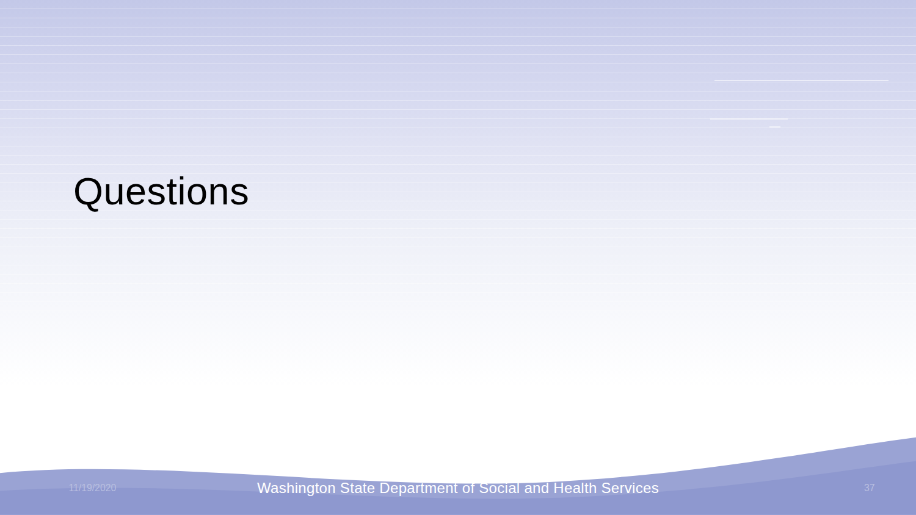Questions
11/19/2020 Washington State Department of Social and Health Services 37